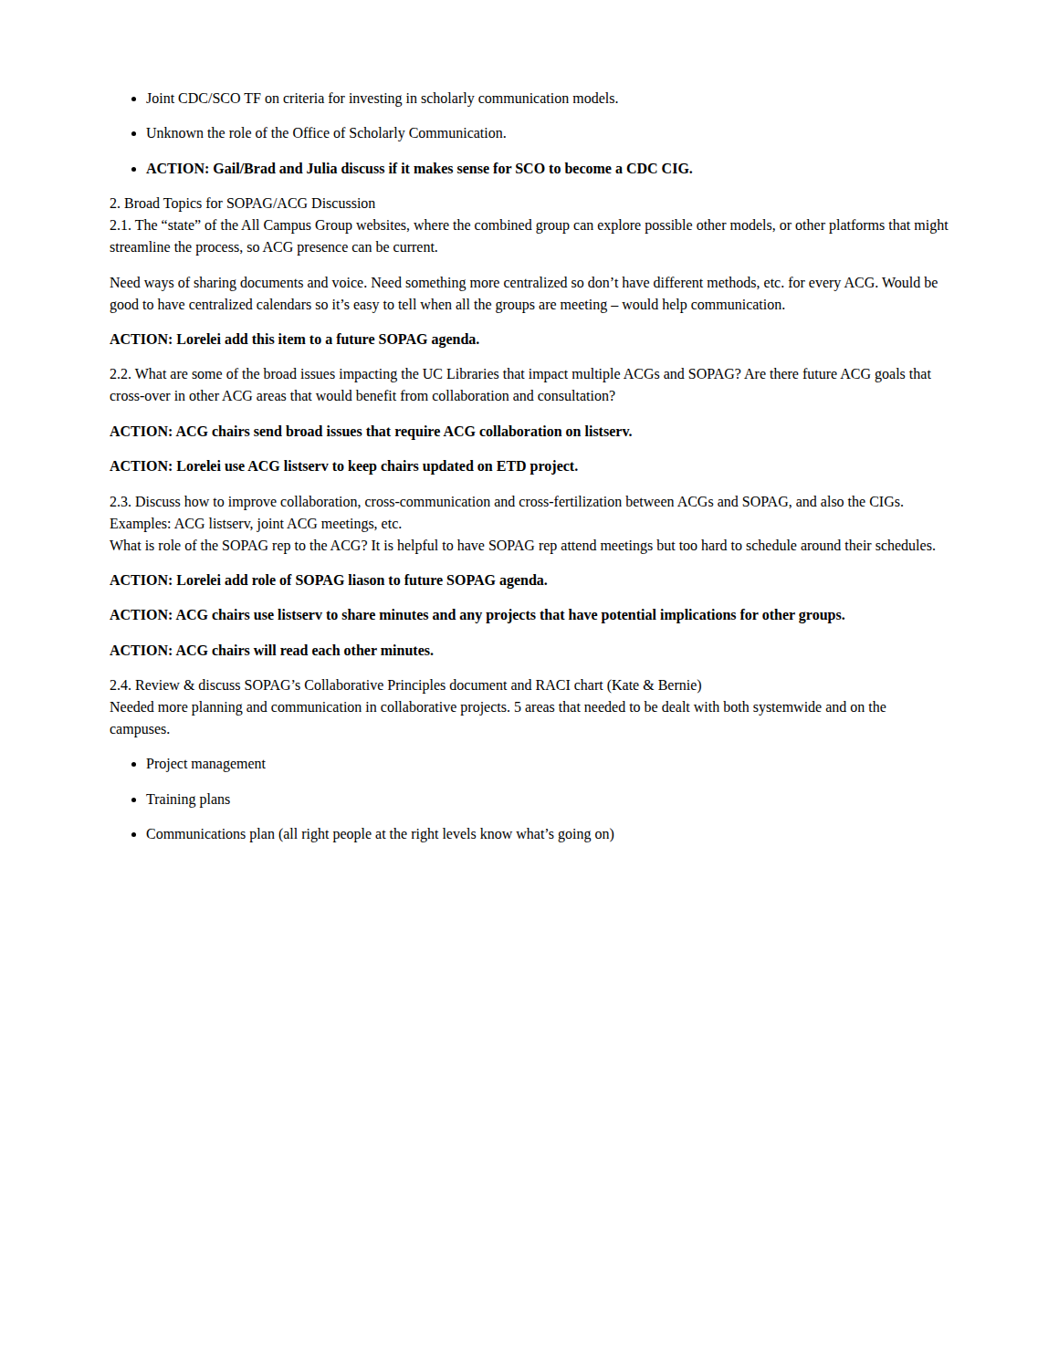Joint CDC/SCO TF on criteria for investing in scholarly communication models.
Unknown the role of the Office of Scholarly Communication.
ACTION: Gail/Brad and Julia discuss if it makes sense for SCO to become a CDC CIG.
2. Broad Topics for SOPAG/ACG Discussion
2.1. The “state” of the All Campus Group websites, where the combined group can explore possible other models, or other platforms that might streamline the process, so ACG presence can be current.
Need ways of sharing documents and voice. Need something more centralized so don’t have different methods, etc. for every ACG. Would be good to have centralized calendars so it’s easy to tell when all the groups are meeting – would help communication.
ACTION: Lorelei add this item to a future SOPAG agenda.
2.2. What are some of the broad issues impacting the UC Libraries that impact multiple ACGs and SOPAG? Are there future ACG goals that cross-over in other ACG areas that would benefit from collaboration and consultation?
ACTION: ACG chairs send broad issues that require ACG collaboration on listserv.
ACTION: Lorelei use ACG listserv to keep chairs updated on ETD project.
2.3. Discuss how to improve collaboration, cross-communication and cross-fertilization between ACGs and SOPAG, and also the CIGs. Examples: ACG listserv, joint ACG meetings, etc.
What is role of the SOPAG rep to the ACG? It is helpful to have SOPAG rep attend meetings but too hard to schedule around their schedules.
ACTION: Lorelei add role of SOPAG liason to future SOPAG agenda.
ACTION: ACG chairs use listserv to share minutes and any projects that have potential implications for other groups.
ACTION: ACG chairs will read each other minutes.
2.4. Review & discuss SOPAG’s Collaborative Principles document and RACI chart (Kate & Bernie)
Needed more planning and communication in collaborative projects. 5 areas that needed to be dealt with both systemwide and on the campuses.
Project management
Training plans
Communications plan (all right people at the right levels know what’s going on)